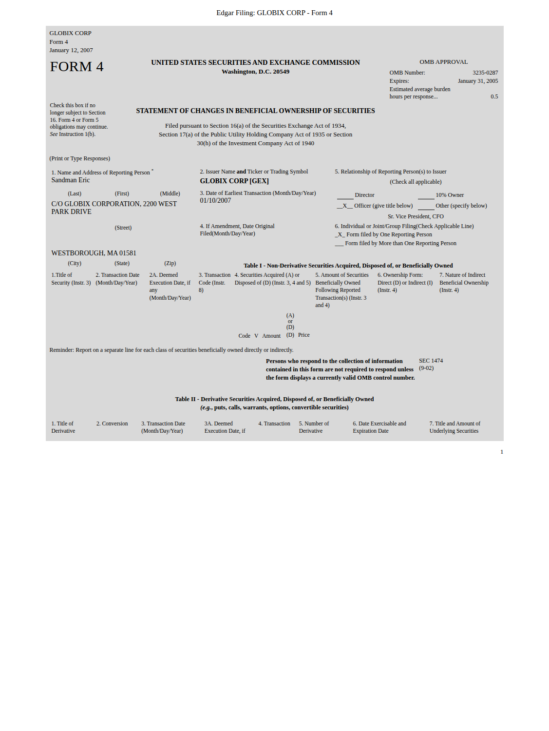Edgar Filing: GLOBIX CORP - Form 4
GLOBIX CORP
Form 4
January 12, 2007
| FORM 4 | UNITED STATES SECURITIES AND EXCHANGE COMMISSION Washington, D.C. 20549 | OMB APPROVAL / OMB Number: / 3235-0287 / / Expires: / January 31, 2005 / / Estimated average burden hours per response... / 0.5 / |
| Check this box if no longer subject to Section 16. Form 4 or Form 5 obligations may continue. See Instruction 1(b). | STATEMENT OF CHANGES IN BENEFICIAL OWNERSHIP OF SECURITIES Filed pursuant to Section 16(a) of the Securities Exchange Act of 1934, Section 17(a) of the Public Utility Holding Company Act of 1935 or Section 30(h) of the Investment Company Act of 1940 | |
(Print or Type Responses)
| 1. Name and Address of Reporting Person * Sandman Eric | 2. Issuer Name and Ticker or Trading Symbol GLOBIX CORP [GEX] | 5. Relationship of Reporting Person(s) to Issuer (Check all applicable) |
| / (Last) / (First) / (Middle) / C/O GLOBIX CORPORATION, 2200 WEST PARK DRIVE | 3. Date of Earliest Transaction (Month/Day/Year) 01/10/2007 | / Director / 10% Owner / / __X__ Officer (give title below) / Other (specify below) / Sr. Vice President, CFO |
| (Street) | 4. If Amendment, Date Original Filed(Month/Day/Year) | 6. Individual or Joint/Group Filing(Check Applicable Line) _X_ Form filed by One Reporting Person ___ Form filed by More than One Reporting Person |
| WESTBOROUGH, MA 01581 | | |
| / (City) / (State) / (Zip) / | Table I - Non-Derivative Securities Acquired, Disposed of, or Beneficially Owned |
| 1.Title of Security (Instr. 3) | 2. Transaction Date (Month/Day/Year) | 2A. Deemed Execution Date, if any (Month/Day/Year) | 3. Transaction Code (Instr. 8) | 4. Securities Acquired (A) or Disposed of (D) (Instr. 3, 4 and 5) | 5. Amount of Securities Beneficially Owned Following Reported Transaction(s) (Instr. 3 and 4) | 6. Ownership Form: Direct (D) or Indirect (I) (Instr. 4) | 7. Nature of Indirect Beneficial Ownership (Instr. 4) |
| | | | | / / (A) or (D) / / / / Code / V / Amount / / (D) / Price / | | | |
Reminder: Report on a separate line for each class of securities beneficially owned directly or indirectly.
| | Persons who respond to the collection of information contained in this form are not required to respond unless the form displays a currently valid OMB control number. | SEC 1474 (9-02) |
Table II - Derivative Securities Acquired, Disposed of, or Beneficially Owned
(e.g., puts, calls, warrants, options, convertible securities)
| 1. Title of Derivative | 2. Conversion | 3. Transaction Date (Month/Day/Year) | 3A. Deemed Execution Date, if | 4. Transaction | 5. Number of Derivative | 6. Date Exercisable and Expiration Date | 7. Title and Amount of Underlying Securities |
1